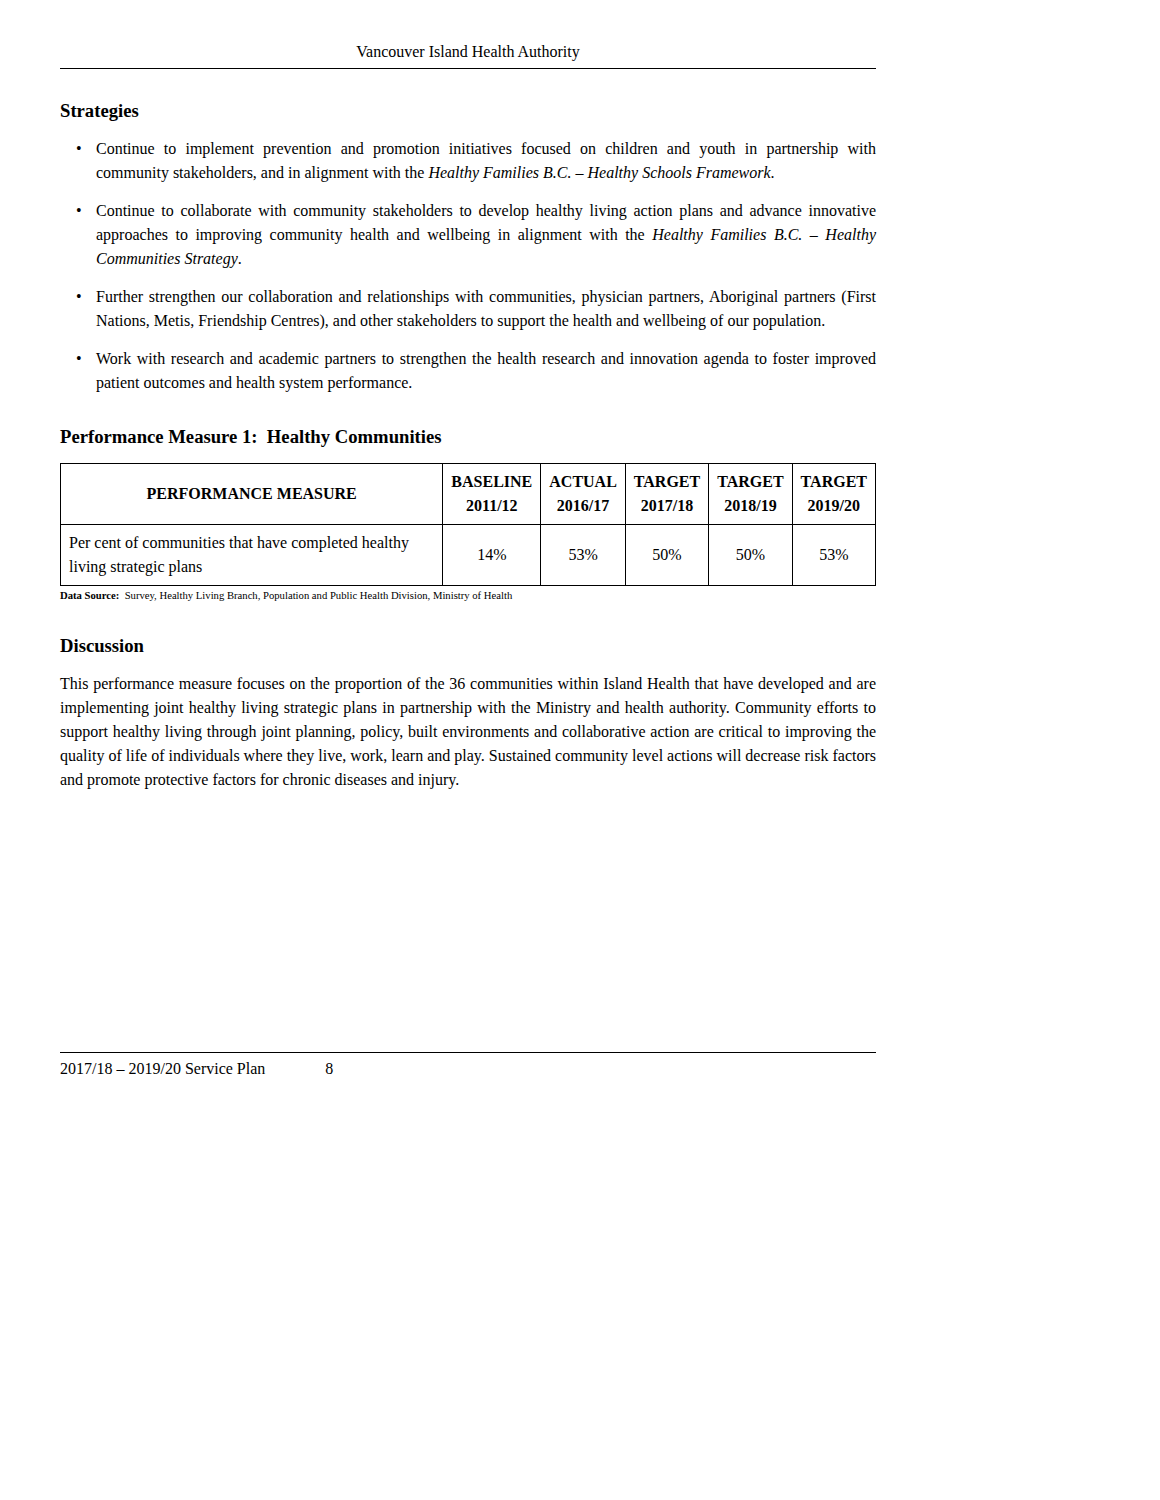Vancouver Island Health Authority
Strategies
Continue to implement prevention and promotion initiatives focused on children and youth in partnership with community stakeholders, and in alignment with the Healthy Families B.C. – Healthy Schools Framework.
Continue to collaborate with community stakeholders to develop healthy living action plans and advance innovative approaches to improving community health and wellbeing in alignment with the Healthy Families B.C. – Healthy Communities Strategy.
Further strengthen our collaboration and relationships with communities, physician partners, Aboriginal partners (First Nations, Metis, Friendship Centres), and other stakeholders to support the health and wellbeing of our population.
Work with research and academic partners to strengthen the health research and innovation agenda to foster improved patient outcomes and health system performance.
Performance Measure 1: Healthy Communities
| Performance Measure | Baseline 2011/12 | Actual 2016/17 | Target 2017/18 | Target 2018/19 | Target 2019/20 |
| --- | --- | --- | --- | --- | --- |
| Per cent of communities that have completed healthy living strategic plans | 14% | 53% | 50% | 50% | 53% |
Data Source: Survey, Healthy Living Branch, Population and Public Health Division, Ministry of Health
Discussion
This performance measure focuses on the proportion of the 36 communities within Island Health that have developed and are implementing joint healthy living strategic plans in partnership with the Ministry and health authority. Community efforts to support healthy living through joint planning, policy, built environments and collaborative action are critical to improving the quality of life of individuals where they live, work, learn and play. Sustained community level actions will decrease risk factors and promote protective factors for chronic diseases and injury.
2017/18 – 2019/20 Service Plan 8